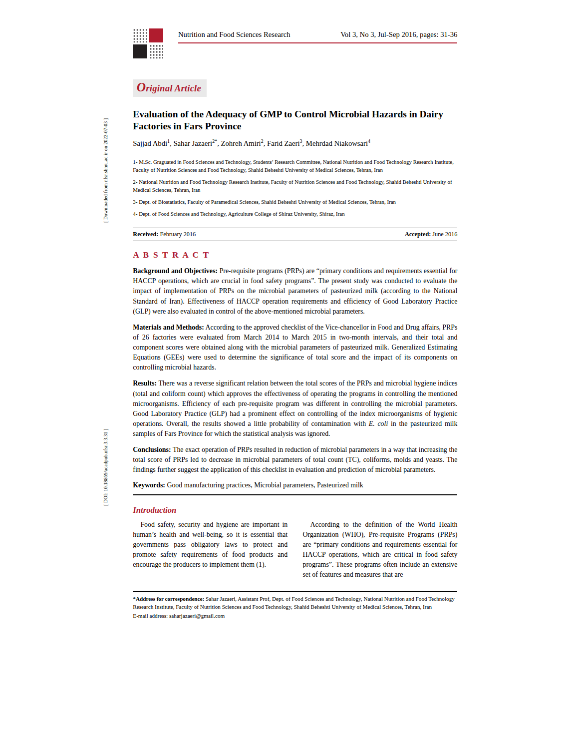[ Downloaded from nfsr.sbmu.ac.ir on 2022-07-03 ]
[ DOI: 10.18869/acadpub.nfsr.3.3.31 ]
Nutrition and Food Sciences Research Vol 3, No 3, Jul-Sep 2016, pages: 31-36
Original Article
Evaluation of the Adequacy of GMP to Control Microbial Hazards in Dairy Factories in Fars Province
Sajjad Abdi1, Sahar Jazaeri2*, Zohreh Amiri2, Farid Zaeri3, Mehrdad Niakowsari4
1- M.Sc. Graguated in Food Sciences and Technology, Students’ Research Committee, National Nutrition and Food Technology Research Institute, Faculty of Nutrition Sciences and Food Technology, Shahid Beheshti University of Medical Sciences, Tehran, Iran
2- National Nutrition and Food Technology Research Institute, Faculty of Nutrition Sciences and Food Technology, Shahid Beheshti University of Medical Sciences, Tehran, Iran
3- Dept. of Biostatistics, Faculty of Paramedical Sciences, Shahid Beheshti University of Medical Sciences, Tehran, Iran
4- Dept. of Food Sciences and Technology, Agriculture College of Shiraz University, Shiraz, Iran
Received: February 2016 Accepted: June 2016
A B S T R A C T
Background and Objectives: Pre-requisite programs (PRPs) are “primary conditions and requirements essential for HACCP operations, which are crucial in food safety programs”. The present study was conducted to evaluate the impact of implementation of PRPs on the microbial parameters of pasteurized milk (according to the National Standard of Iran). Effectiveness of HACCP operation requirements and efficiency of Good Laboratory Practice (GLP) were also evaluated in control of the above-mentioned microbial parameters.
Materials and Methods: According to the approved checklist of the Vice-chancellor in Food and Drug affairs, PRPs of 26 factories were evaluated from March 2014 to March 2015 in two-month intervals, and their total and component scores were obtained along with the microbial parameters of pasteurized milk. Generalized Estimating Equations (GEEs) were used to determine the significance of total score and the impact of its components on controlling microbial hazards.
Results: There was a reverse significant relation between the total scores of the PRPs and microbial hygiene indices (total and coliform count) which approves the effectiveness of operating the programs in controlling the mentioned microorganisms. Efficiency of each pre-requisite program was different in controlling the microbial parameters. Good Laboratory Practice (GLP) had a prominent effect on controlling of the index microorganisms of hygienic operations. Overall, the results showed a little probability of contamination with E. coli in the pasteurized milk samples of Fars Province for which the statistical analysis was ignored.
Conclusions: The exact operation of PRPs resulted in reduction of microbial parameters in a way that increasing the total score of PRPs led to decrease in microbial parameters of total count (TC), coliforms, molds and yeasts. The findings further suggest the application of this checklist in evaluation and prediction of microbial parameters.
Keywords: Good manufacturing practices, Microbial parameters, Pasteurized milk
Introduction
Food safety, security and hygiene are important in human’s health and well-being, so it is essential that governments pass obligatory laws to protect and promote safety requirements of food products and encourage the producers to implement them (1).
According to the definition of the World Health Organization (WHO), Pre-requisite Programs (PRPs) are “primary conditions and requirements essential for HACCP operations, which are critical in food safety programs”. These programs often include an extensive set of features and measures that are
*Address for correspondence: Sahar Jazaeri, Assistant Prof, Dept. of Food Sciences and Technology, National Nutrition and Food Technology Research Institute, Faculty of Nutrition Sciences and Food Technology, Shahid Beheshti University of Medical Sciences, Tehran, Iran E-mail address: saharjazaeri@gmail.com